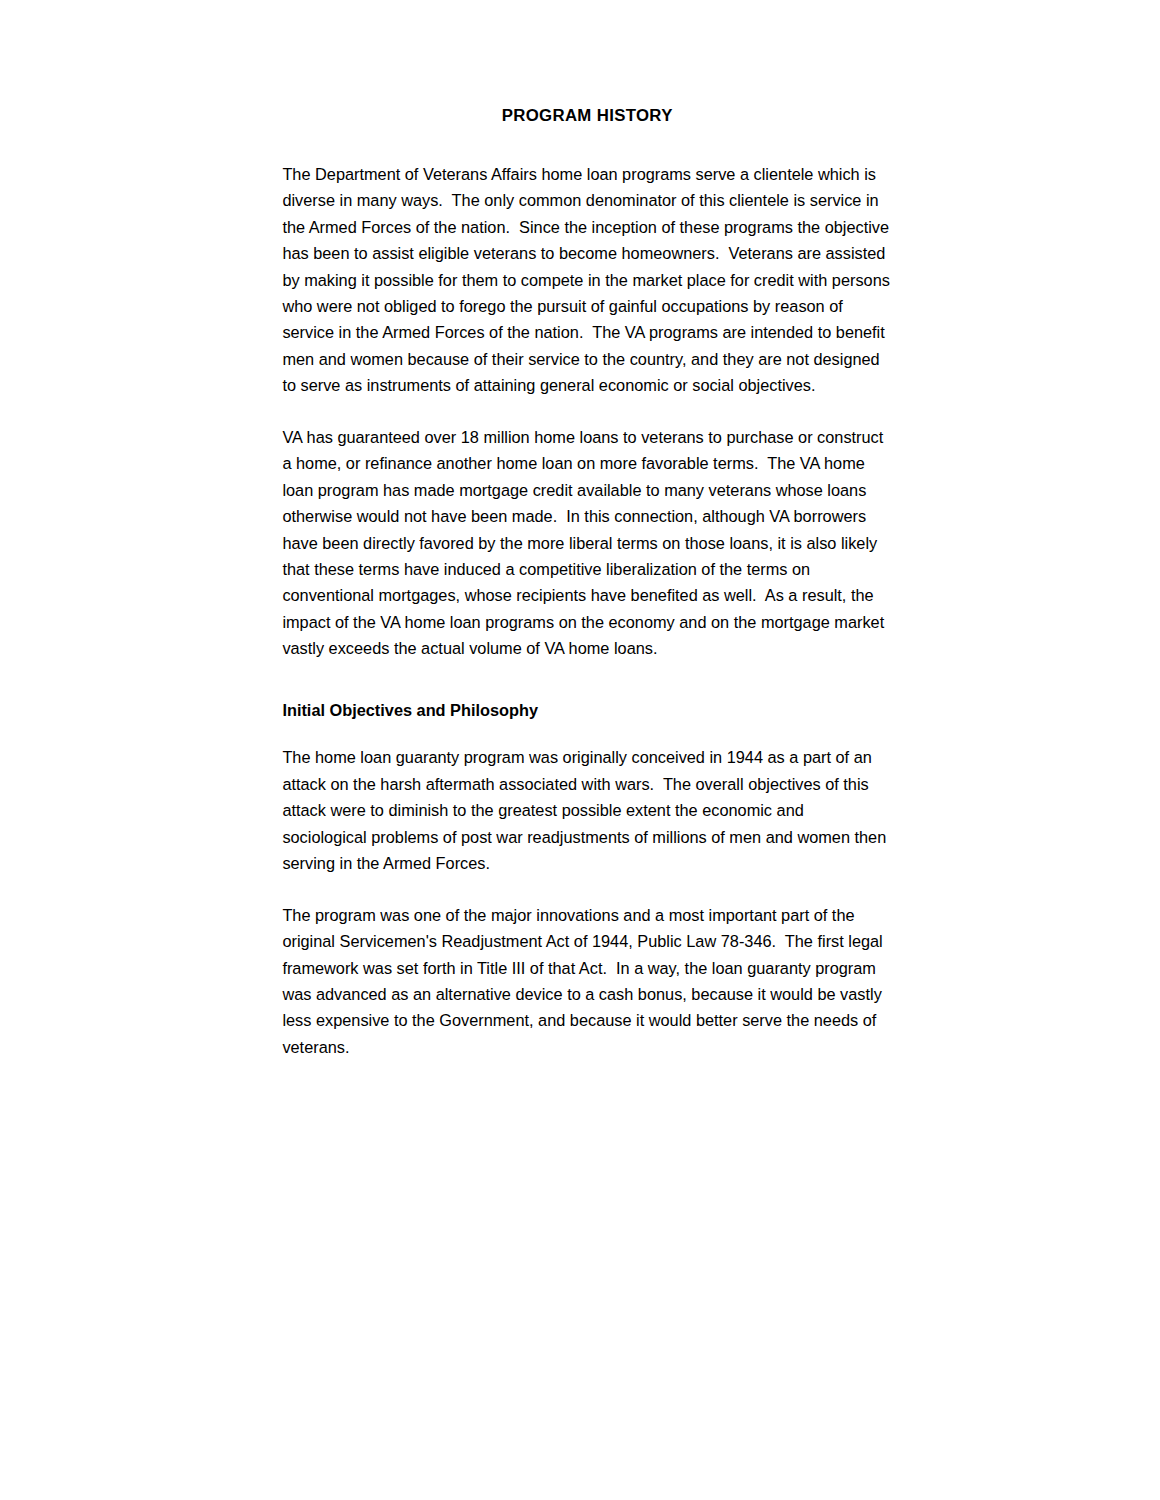PROGRAM HISTORY
The Department of Veterans Affairs home loan programs serve a clientele which is diverse in many ways. The only common denominator of this clientele is service in the Armed Forces of the nation. Since the inception of these programs the objective has been to assist eligible veterans to become homeowners. Veterans are assisted by making it possible for them to compete in the market place for credit with persons who were not obliged to forego the pursuit of gainful occupations by reason of service in the Armed Forces of the nation. The VA programs are intended to benefit men and women because of their service to the country, and they are not designed to serve as instruments of attaining general economic or social objectives.
VA has guaranteed over 18 million home loans to veterans to purchase or construct a home, or refinance another home loan on more favorable terms. The VA home loan program has made mortgage credit available to many veterans whose loans otherwise would not have been made. In this connection, although VA borrowers have been directly favored by the more liberal terms on those loans, it is also likely that these terms have induced a competitive liberalization of the terms on conventional mortgages, whose recipients have benefited as well. As a result, the impact of the VA home loan programs on the economy and on the mortgage market vastly exceeds the actual volume of VA home loans.
Initial Objectives and Philosophy
The home loan guaranty program was originally conceived in 1944 as a part of an attack on the harsh aftermath associated with wars. The overall objectives of this attack were to diminish to the greatest possible extent the economic and sociological problems of post war readjustments of millions of men and women then serving in the Armed Forces.
The program was one of the major innovations and a most important part of the original Servicemen's Readjustment Act of 1944, Public Law 78-346. The first legal framework was set forth in Title III of that Act. In a way, the loan guaranty program was advanced as an alternative device to a cash bonus, because it would be vastly less expensive to the Government, and because it would better serve the needs of veterans.